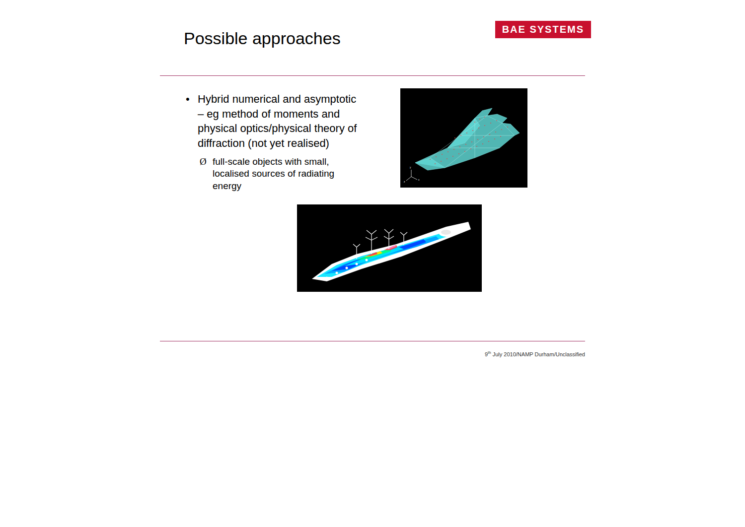BAE SYSTEMS
Possible approaches
Hybrid numerical and asymptotic – eg method of moments and physical optics/physical theory of diffraction (not yet realised)
full-scale objects with small, localised sources of radiating energy
y x z
9th July 2010/NAMP Durham/Unclassified